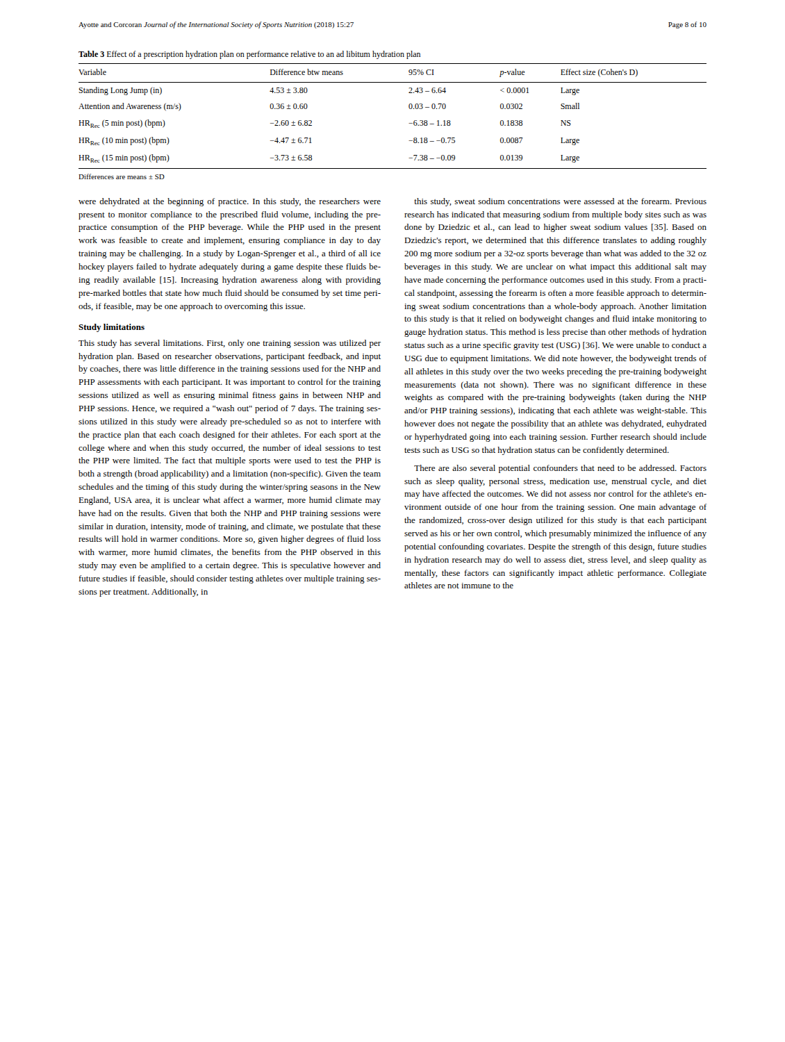Ayotte and Corcoran Journal of the International Society of Sports Nutrition (2018) 15:27
Page 8 of 10
Table 3 Effect of a prescription hydration plan on performance relative to an ad libitum hydration plan
| Variable | Difference btw means | 95% CI | p -value | Effect size (Cohen's D) |
| --- | --- | --- | --- | --- |
| Standing Long Jump (in) | 4.53 ± 3.80 | 2.43 – 6.64 | < 0.0001 | Large |
| Attention and Awareness (m/s) | 0.36 ± 0.60 | 0.03 – 0.70 | 0.0302 | Small |
| HR Rec (5 min post) (bpm) | −2.60 ± 6.82 | −6.38 – 1.18 | 0.1838 | NS |
| HR Rec (10 min post) (bpm) | −4.47 ± 6.71 | −8.18 – −0.75 | 0.0087 | Large |
| HR Rec (15 min post) (bpm) | −3.73 ± 6.58 | −7.38 – −0.09 | 0.0139 | Large |
Differences are means ± SD
were dehydrated at the beginning of practice. In this study, the researchers were present to monitor compliance to the prescribed fluid volume, including the pre-practice consumption of the PHP beverage. While the PHP used in the present work was feasible to create and implement, ensuring compliance in day to day training may be challenging. In a study by Logan-Sprenger et al., a third of all ice hockey players failed to hydrate adequately during a game despite these fluids being readily available [15]. Increasing hydration awareness along with providing pre-marked bottles that state how much fluid should be consumed by set time periods, if feasible, may be one approach to overcoming this issue.
Study limitations
This study has several limitations. First, only one training session was utilized per hydration plan. Based on researcher observations, participant feedback, and input by coaches, there was little difference in the training sessions used for the NHP and PHP assessments with each participant. It was important to control for the training sessions utilized as well as ensuring minimal fitness gains in between NHP and PHP sessions. Hence, we required a "wash out" period of 7 days. The training sessions utilized in this study were already pre-scheduled so as not to interfere with the practice plan that each coach designed for their athletes. For each sport at the college where and when this study occurred, the number of ideal sessions to test the PHP were limited. The fact that multiple sports were used to test the PHP is both a strength (broad applicability) and a limitation (non-specific). Given the team schedules and the timing of this study during the winter/spring seasons in the New England, USA area, it is unclear what affect a warmer, more humid climate may have had on the results. Given that both the NHP and PHP training sessions were similar in duration, intensity, mode of training, and climate, we postulate that these results will hold in warmer conditions. More so, given higher degrees of fluid loss with warmer, more humid climates, the benefits from the PHP observed in this study may even be amplified to a certain degree. This is speculative however and future studies if feasible, should consider testing athletes over multiple training sessions per treatment. Additionally, in
this study, sweat sodium concentrations were assessed at the forearm. Previous research has indicated that measuring sodium from multiple body sites such as was done by Dziedzic et al., can lead to higher sweat sodium values [35]. Based on Dziedzic's report, we determined that this difference translates to adding roughly 200 mg more sodium per a 32-oz sports beverage than what was added to the 32 oz beverages in this study. We are unclear on what impact this additional salt may have made concerning the performance outcomes used in this study. From a practical standpoint, assessing the forearm is often a more feasible approach to determining sweat sodium concentrations than a whole-body approach. Another limitation to this study is that it relied on bodyweight changes and fluid intake monitoring to gauge hydration status. This method is less precise than other methods of hydration status such as a urine specific gravity test (USG) [36]. We were unable to conduct a USG due to equipment limitations. We did note however, the bodyweight trends of all athletes in this study over the two weeks preceding the pre-training bodyweight measurements (data not shown). There was no significant difference in these weights as compared with the pre-training bodyweights (taken during the NHP and/or PHP training sessions), indicating that each athlete was weight-stable. This however does not negate the possibility that an athlete was dehydrated, euhydrated or hyperhydrated going into each training session. Further research should include tests such as USG so that hydration status can be confidently determined.
There are also several potential confounders that need to be addressed. Factors such as sleep quality, personal stress, medication use, menstrual cycle, and diet may have affected the outcomes. We did not assess nor control for the athlete's environment outside of one hour from the training session. One main advantage of the randomized, cross-over design utilized for this study is that each participant served as his or her own control, which presumably minimized the influence of any potential confounding covariates. Despite the strength of this design, future studies in hydration research may do well to assess diet, stress level, and sleep quality as mentally, these factors can significantly impact athletic performance. Collegiate athletes are not immune to the